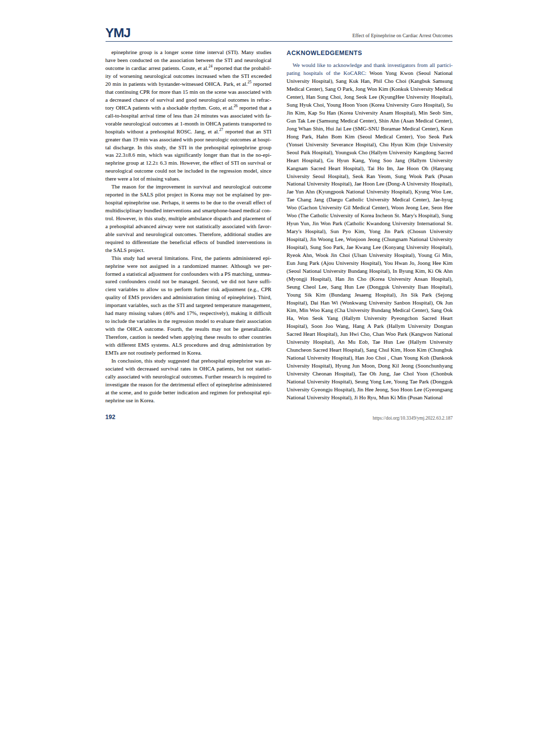YMJ
Effect of Epinephrine on Cardiac Arrest Outcomes
epinephrine group is a longer scene time interval (STI). Many studies have been conducted on the association between the STI and neurological outcome in cardiac arrest patients. Coute, et al.24 reported that the probability of worsening neurological outcomes increased when the STI exceeded 20 min in patients with bystander-witnessed OHCA. Park, et al.25 reported that continuing CPR for more than 15 min on the scene was associated with a decreased chance of survival and good neurological outcomes in refractory OHCA patients with a shockable rhythm. Goto, et al.26 reported that a call-to-hospital arrival time of less than 24 minutes was associated with favorable neurological outcomes at 1-month in OHCA patients transported to hospitals without a prehospital ROSC. Jang, et al.27 reported that an STI greater than 19 min was associated with poor neurologic outcomes at hospital discharge. In this study, the STI in the prehospital epinephrine group was 22.3±8.6 min, which was significantly longer than that in the no-epinephrine group at 12.2± 6.3 min. However, the effect of STI on survival or neurological outcome could not be included in the regression model, since there were a lot of missing values.
The reason for the improvement in survival and neurological outcome reported in the SALS pilot project in Korea may not be explained by prehospital epinephrine use. Perhaps, it seems to be due to the overall effect of multidisciplinary bundled interventions and smartphone-based medical control. However, in this study, multiple ambulance dispatch and placement of a prehospital advanced airway were not statistically associated with favorable survival and neurological outcomes. Therefore, additional studies are required to differentiate the beneficial effects of bundled interventions in the SALS project.
This study had several limitations. First, the patients administered epinephrine were not assigned in a randomized manner. Although we performed a statistical adjustment for confounders with a PS matching, unmeasured confounders could not be managed. Second, we did not have sufficient variables to allow us to perform further risk adjustment (e.g., CPR quality of EMS providers and administration timing of epinephrine). Third, important variables, such as the STI and targeted temperature management, had many missing values (46% and 17%, respectively), making it difficult to include the variables in the regression model to evaluate their association with the OHCA outcome. Fourth, the results may not be generalizable. Therefore, caution is needed when applying these results to other countries with different EMS systems. ALS procedures and drug administration by EMTs are not routinely performed in Korea.
In conclusion, this study suggested that prehospital epinephrine was associated with decreased survival rates in OHCA patients, but not statistically associated with neurological outcomes. Further research is required to investigate the reason for the detrimental effect of epinephrine administered at the scene, and to guide better indication and regimen for prehospital epinephrine use in Korea.
ACKNOWLEDGEMENTS
We would like to acknowledge and thank investigators from all participating hospitals of the KoCARC: Woon Yong Kwon (Seoul National University Hospital), Sang Kuk Han, Phil Cho Choi (Kangbuk Samsung Medical Center), Sang O Park, Jong Won Kim (Konkuk University Medical Center), Han Sung Choi, Jong Seok Lee (KyungHee University Hospital), Sung Hyuk Choi, Young Hoon Yoon (Korea University Guro Hospital), Su Jin Kim, Kap Su Han (Korea University Anam Hospital), Min Seob Sim, Gun Tak Lee (Samsung Medical Center), Shin Ahn (Asan Medical Center), Jong Whan Shin, Hui Jai Lee (SMG-SNU Boramae Medical Center), Keun Hong Park, Hahn Bom Kim (Seoul Medical Center), Yoo Seok Park (Yonsei University Severance Hospital), Chu Hyun Kim (Inje University Seoul Paik Hospital), Youngsuk Cho (Hallym University Kangdong Sacred Heart Hospital), Gu Hyun Kang, Yong Soo Jang (Hallym University Kangnam Sacred Heart Hospital), Tai Ho Im, Jae Hoon Oh (Hanyang University Seoul Hospital), Seok Ran Yeom, Sung Wook Park (Pusan National University Hospital), Jae Hoon Lee (Dong-A University Hospital), Jae Yun Ahn (Kyungpook National University Hospital), Kyung Woo Lee, Tae Chang Jang (Daegu Catholic University Medical Center), Jae-hyug Woo (Gachon University Gil Medical Center), Woon Jeong Lee, Seon Hee Woo (The Catholic University of Korea Incheon St. Mary's Hospital), Sung Hyun Yun, Jin Won Park (Catholic Kwandong University International St. Mary's Hospital), Sun Pyo Kim, Yong Jin Park (Chosun University Hospital), Jin Woong Lee, Wonjoon Jeong (Chungnam National University Hospital), Sung Soo Park, Jae Kwang Lee (Konyang University Hospital), Ryeok Ahn, Wook Jin Choi (Ulsan University Hospital), Young Gi Min, Eun Jung Park (Ajou University Hospital), You Hwan Jo, Joong Hee Kim (Seoul National University Bundang Hospital), In Byung Kim, Ki Ok Ahn (Myongji Hospital), Han Jin Cho (Korea University Ansan Hospital), Seung Cheol Lee, Sang Hun Lee (Dongguk University Ilsan Hospital), Young Sik Kim (Bundang Jesaeng Hospital), Jin Sik Park (Sejong Hospital), Dai Han Wi (Wonkwang University Sanbon Hospital), Ok Jun Kim, Min Woo Kang (Cha University Bundang Medical Center), Sang Ook Ha, Won Seok Yang (Hallym University Pyeongchon Sacred Heart Hospital), Soon Joo Wang, Hang A Park (Hallym University Dongtan Sacred Heart Hospital), Jun Hwi Cho, Chan Woo Park (Kangwon National University Hospital), An Mu Eob, Tae Hun Lee (Hallym University Chuncheon Sacred Heart Hospital), Sang Chul Kim, Hoon Kim (Chungbuk National University Hospital), Han Joo Choi , Chan Young Koh (Dankook University Hospital), Hyung Jun Moon, Dong Kil Jeong (Soonchunhyang University Cheonan Hospital), Tae Oh Jung, Jae Chol Yoon (Chonbuk National University Hospital), Seung Yong Lee, Young Tae Park (Dongguk University Gyeongju Hospital), Jin Hee Jeong, Soo Hoon Lee (Gyeongsang National University Hospital), Ji Ho Ryu, Mun Ki Min (Pusan National
192
https://doi.org/10.3349/ymj.2022.63.2.187